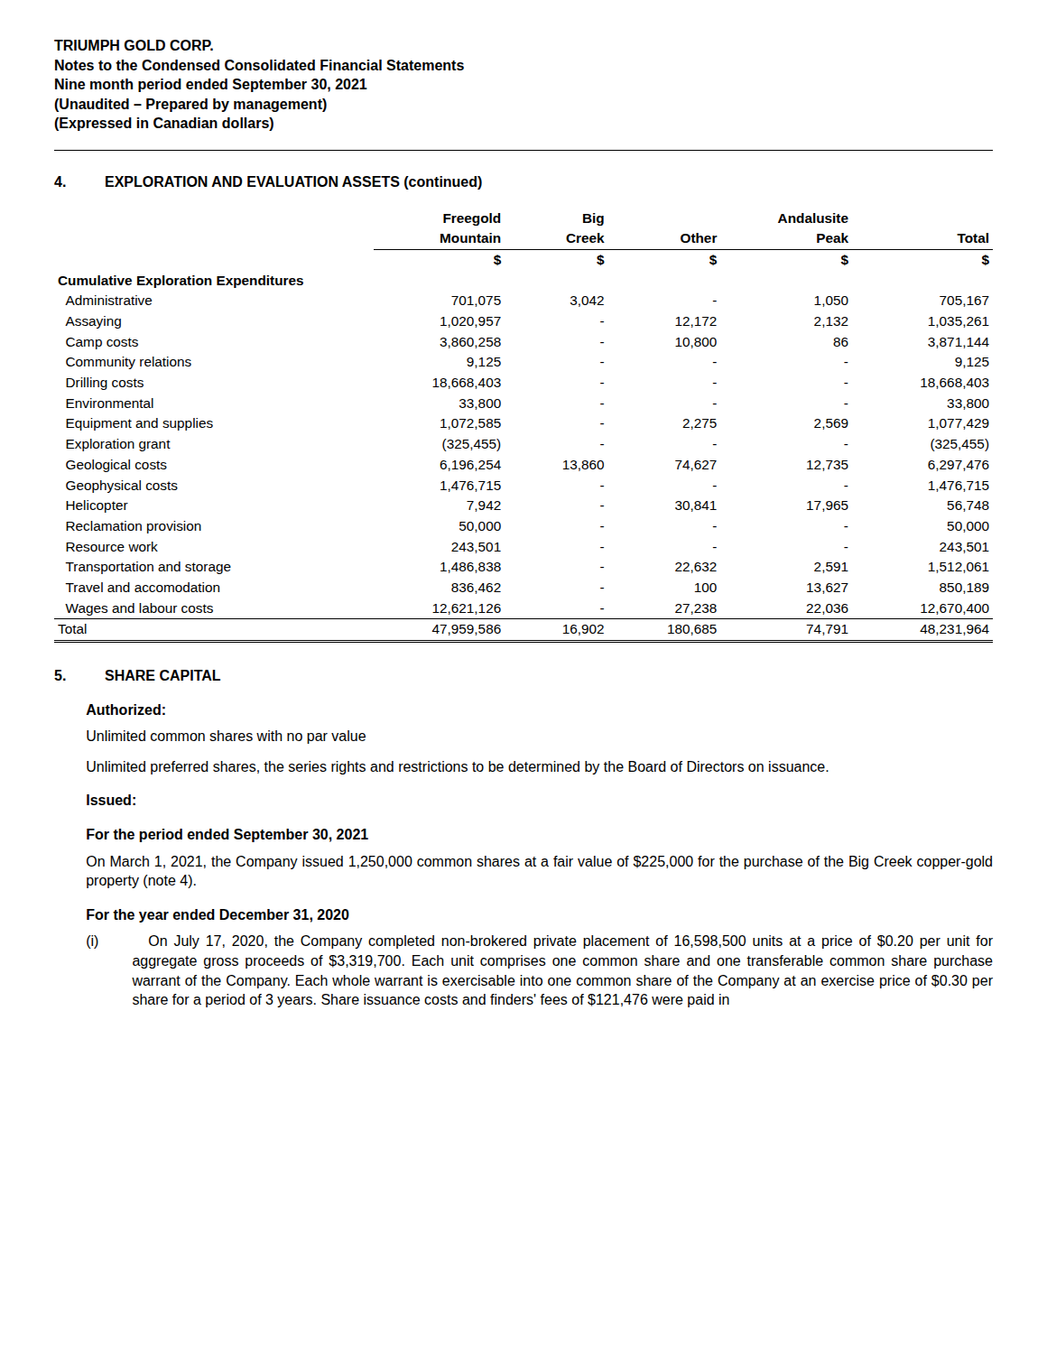TRIUMPH GOLD CORP.
Notes to the Condensed Consolidated Financial Statements
Nine month period ended September 30, 2021
(Unaudited – Prepared by management)
(Expressed in Canadian dollars)
4. EXPLORATION AND EVALUATION ASSETS (continued)
| | Freegold | Big | | Andalusite | |
| --- | --- | --- | --- | --- | --- |
| | Mountain | Creek | Other | Peak | Total |
| | $ | $ | $ | $ | $ |
| Cumulative Exploration Expenditures |
| Administrative | 701,075 | 3,042 | - | 1,050 | 705,167 |
| Assaying | 1,020,957 | - | 12,172 | 2,132 | 1,035,261 |
| Camp costs | 3,860,258 | - | 10,800 | 86 | 3,871,144 |
| Community relations | 9,125 | - | - | - | 9,125 |
| Drilling costs | 18,668,403 | - | - | - | 18,668,403 |
| Environmental | 33,800 | - | - | - | 33,800 |
| Equipment and supplies | 1,072,585 | - | 2,275 | 2,569 | 1,077,429 |
| Exploration grant | (325,455) | - | - | - | (325,455) |
| Geological costs | 6,196,254 | 13,860 | 74,627 | 12,735 | 6,297,476 |
| Geophysical costs | 1,476,715 | - | - | - | 1,476,715 |
| Helicopter | 7,942 | - | 30,841 | 17,965 | 56,748 |
| Reclamation provision | 50,000 | - | - | - | 50,000 |
| Resource work | 243,501 | - | - | - | 243,501 |
| Transportation and storage | 1,486,838 | - | 22,632 | 2,591 | 1,512,061 |
| Travel and accomodation | 836,462 | - | 100 | 13,627 | 850,189 |
| Wages and labour costs | 12,621,126 | - | 27,238 | 22,036 | 12,670,400 |
| Total | 47,959,586 | 16,902 | 180,685 | 74,791 | 48,231,964 |
5. SHARE CAPITAL
Authorized:
Unlimited common shares with no par value
Unlimited preferred shares, the series rights and restrictions to be determined by the Board of Directors on issuance.
Issued:
For the period ended September 30, 2021
On March 1, 2021, the Company issued 1,250,000 common shares at a fair value of $225,000 for the purchase of the Big Creek copper-gold property (note 4).
For the year ended December 31, 2020
(i) On July 17, 2020, the Company completed non-brokered private placement of 16,598,500 units at a price of $0.20 per unit for aggregate gross proceeds of $3,319,700. Each unit comprises one common share and one transferable common share purchase warrant of the Company. Each whole warrant is exercisable into one common share of the Company at an exercise price of $0.30 per share for a period of 3 years. Share issuance costs and finders' fees of $121,476 were paid in